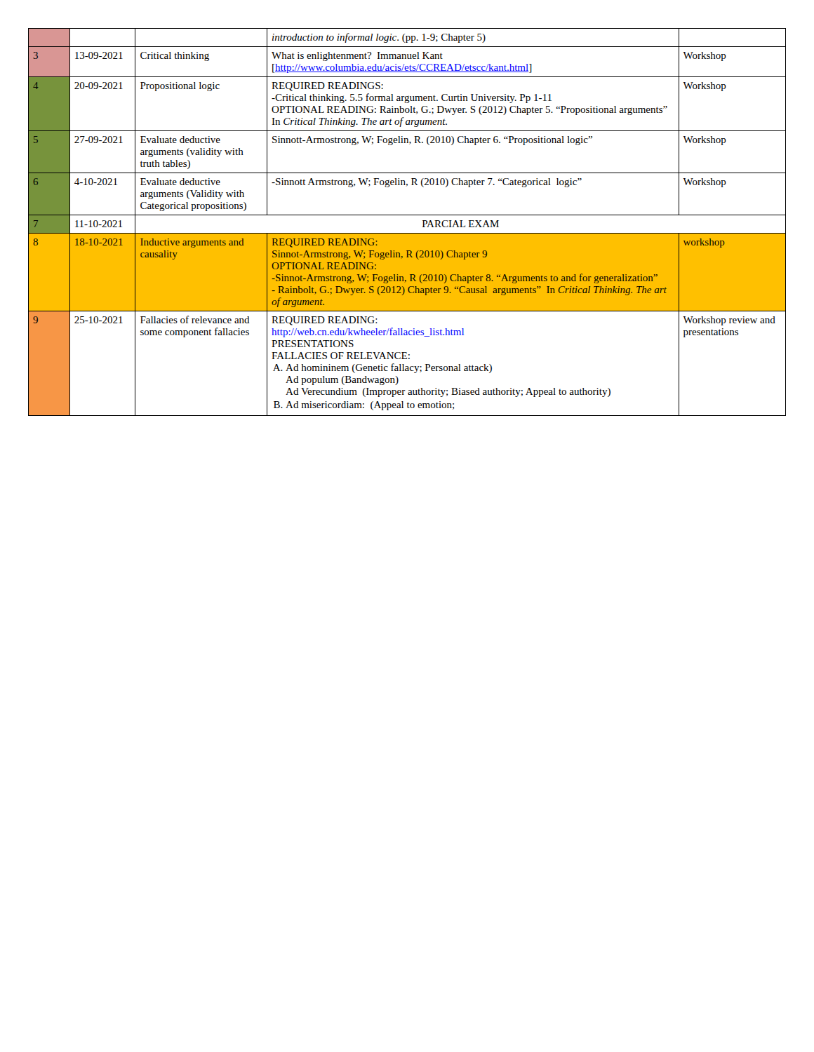| | | | introduction to informal logic . (pp. 1-9; Chapter 5) | |
| 3 | 13-09-2021 | Critical thinking | What is enlightenment? Immanuel Kant [ http://www.columbia.edu/acis/ets/CCREAD/etscc/kant.html ] | Workshop |
| 4 | 20-09-2021 | Propositional logic | REQUIRED READINGS: -Critical thinking. 5.5 formal argument. Curtin University. Pp 1-11 OPTIONAL READING: Rainbolt, G.; Dwyer. S (2012) Chapter 5. “Propositional arguments” In Critical Thinking. The art of argument. | Workshop |
| 5 | 27-09-2021 | Evaluate deductive arguments (validity with truth tables) | Sinnott-Armostrong, W; Fogelin, R. (2010) Chapter 6. “Propositional logic” | Workshop |
| 6 | 4-10-2021 | Evaluate deductive arguments (Validity with Categorical propositions) | -Sinnott Armstrong, W; Fogelin, R (2010) Chapter 7. “Categorical logic” | Workshop |
| 7 | 11-10-2021 | PARCIAL EXAM |
| 8 | 18-10-2021 | Inductive arguments and causality | REQUIRED READING: Sinnot-Armstrong, W; Fogelin, R (2010) Chapter 9 OPTIONAL READING: -Sinnot-Armstrong, W; Fogelin, R (2010) Chapter 8. “Arguments to and for generalization” - Rainbolt, G.; Dwyer. S (2012) Chapter 9. “Causal arguments” In Critical Thinking. The art of argument. | workshop |
| 9 | 25-10-2021 | Fallacies of relevance and some component fallacies | REQUIRED READING: http://web.cn.edu/kwheeler/fallacies_list.html PRESENTATIONS FALLACIES OF RELEVANCE: Ad homininem (Genetic fallacy; Personal attack) Ad populum (Bandwagon) Ad Verecundium (Improper authority; Biased authority; Appeal to authority) Ad misericordiam: (Appeal to emotion; | Workshop review and presentations |